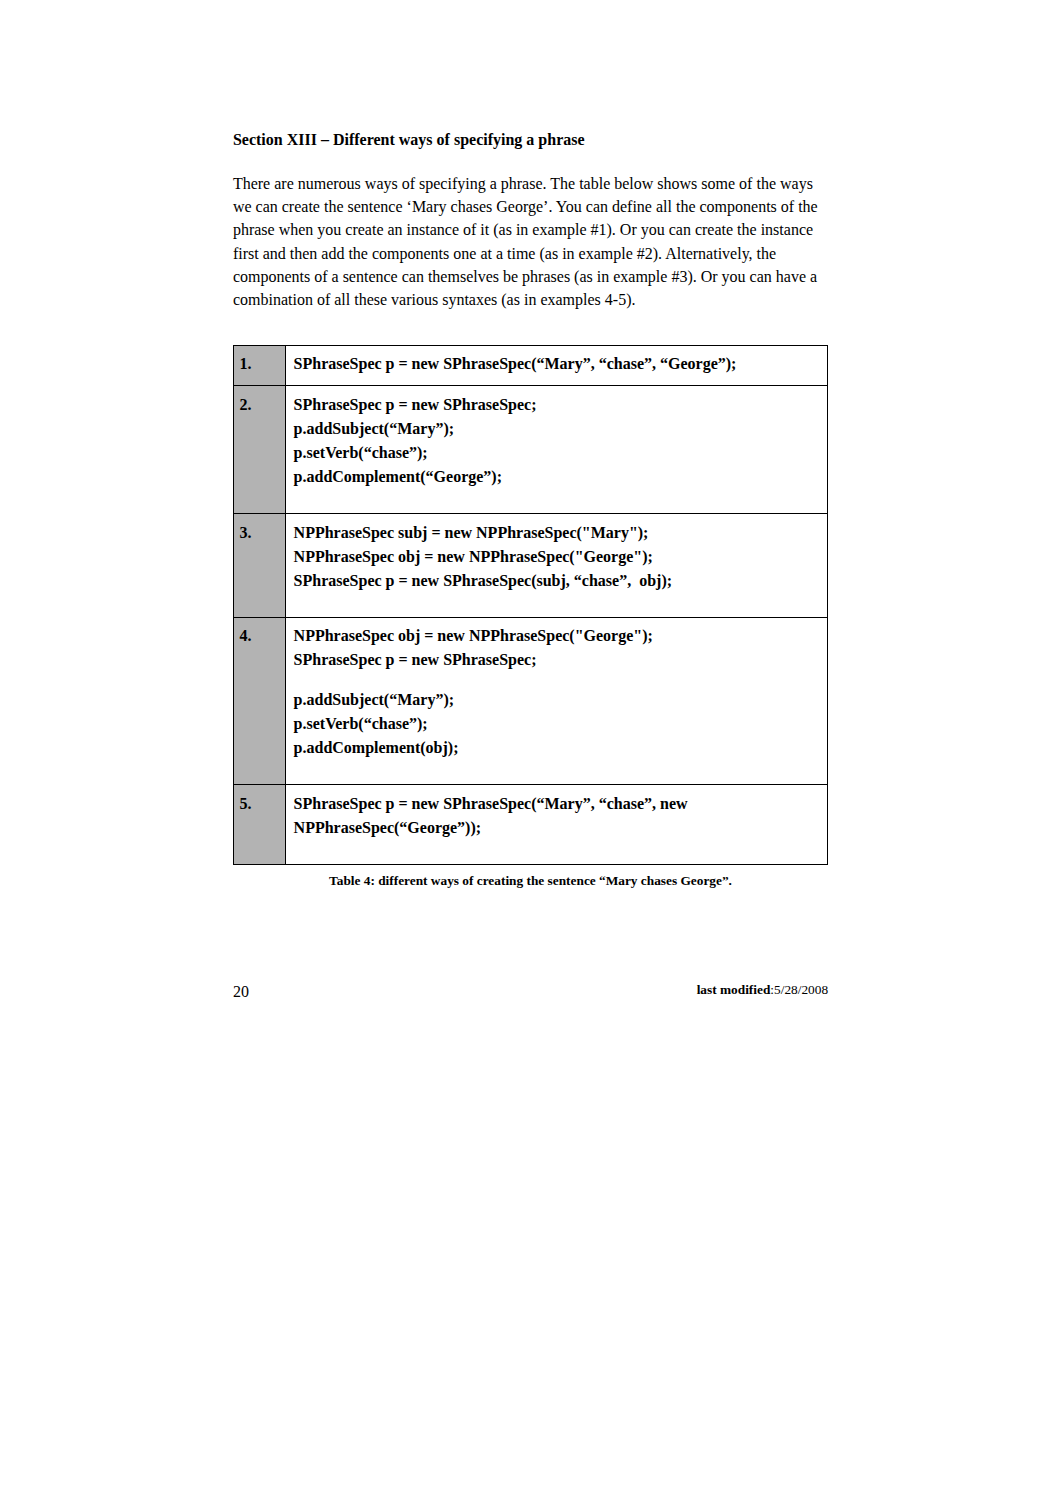Section XIII – Different ways of specifying a phrase
There are numerous ways of specifying a phrase. The table below shows some of the ways we can create the sentence ‘Mary chases George’. You can define all the components of the phrase when you create an instance of it (as in example #1). Or you can create the instance first and then add the components one at a time (as in example #2). Alternatively, the components of a sentence can themselves be phrases (as in example #3). Or you can have a combination of all these various syntaxes (as in examples 4-5).
| 1. | SPhraseSpec p = new SPhraseSpec(“Mary”, “chase”, “George”); |
| 2. | SPhraseSpec p = new SPhraseSpec; p.addSubject(“Mary”); p.setVerb(“chase”); p.addComplement(“George”); |
| 3. | NPPhraseSpec subj = new NPPhraseSpec("Mary"); NPPhraseSpec obj = new NPPhraseSpec("George"); SPhraseSpec p = new SPhraseSpec(subj, “chase”, obj); |
| 4. | NPPhraseSpec obj = new NPPhraseSpec("George"); SPhraseSpec p = new SPhraseSpec; p.addSubject(“Mary”); p.setVerb(“chase”); p.addComplement(obj); |
| 5. | SPhraseSpec p = new SPhraseSpec(“Mary”, “chase”, new NPPhraseSpec(“George”)); |
Table 4: different ways of creating the sentence “Mary chases George”.
20 last modified:5/28/2008